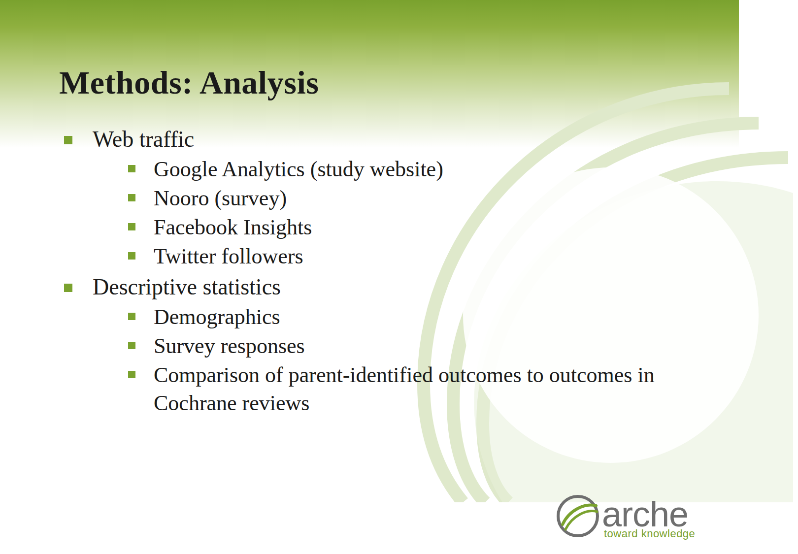Methods: Analysis
Web traffic
Google Analytics (study website)
Nooro (survey)
Facebook Insights
Twitter followers
Descriptive statistics
Demographics
Survey responses
Comparison of parent-identified outcomes to outcomes in Cochrane reviews
arche
toward knowledge